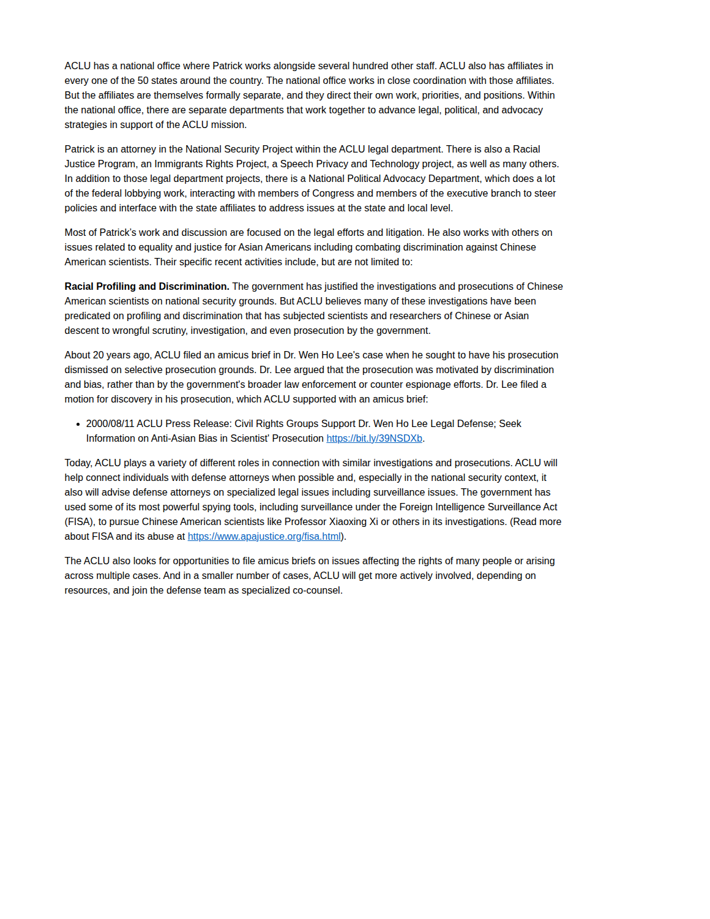ACLU has a national office where Patrick works alongside several hundred other staff. ACLU also has affiliates in every one of the 50 states around the country. The national office works in close coordination with those affiliates. But the affiliates are themselves formally separate, and they direct their own work, priorities, and positions. Within the national office, there are separate departments that work together to advance legal, political, and advocacy strategies in support of the ACLU mission.
Patrick is an attorney in the National Security Project within the ACLU legal department. There is also a Racial Justice Program, an Immigrants Rights Project, a Speech Privacy and Technology project, as well as many others. In addition to those legal department projects, there is a National Political Advocacy Department, which does a lot of the federal lobbying work, interacting with members of Congress and members of the executive branch to steer policies and interface with the state affiliates to address issues at the state and local level.
Most of Patrick’s work and discussion are focused on the legal efforts and litigation. He also works with others on issues related to equality and justice for Asian Americans including combating discrimination against Chinese American scientists. Their specific recent activities include, but are not limited to:
Racial Profiling and Discrimination. The government has justified the investigations and prosecutions of Chinese American scientists on national security grounds. But ACLU believes many of these investigations have been predicated on profiling and discrimination that has subjected scientists and researchers of Chinese or Asian descent to wrongful scrutiny, investigation, and even prosecution by the government.
About 20 years ago, ACLU filed an amicus brief in Dr. Wen Ho Lee's case when he sought to have his prosecution dismissed on selective prosecution grounds. Dr. Lee argued that the prosecution was motivated by discrimination and bias, rather than by the government's broader law enforcement or counter espionage efforts. Dr. Lee filed a motion for discovery in his prosecution, which ACLU supported with an amicus brief:
2000/08/11 ACLU Press Release: Civil Rights Groups Support Dr. Wen Ho Lee Legal Defense; Seek Information on Anti-Asian Bias in Scientist' Prosecution https://bit.ly/39NSDXb.
Today, ACLU plays a variety of different roles in connection with similar investigations and prosecutions. ACLU will help connect individuals with defense attorneys when possible and, especially in the national security context, it also will advise defense attorneys on specialized legal issues including surveillance issues. The government has used some of its most powerful spying tools, including surveillance under the Foreign Intelligence Surveillance Act (FISA), to pursue Chinese American scientists like Professor Xiaoxing Xi or others in its investigations. (Read more about FISA and its abuse at https://www.apajustice.org/fisa.html).
The ACLU also looks for opportunities to file amicus briefs on issues affecting the rights of many people or arising across multiple cases. And in a smaller number of cases, ACLU will get more actively involved, depending on resources, and join the defense team as specialized co-counsel.